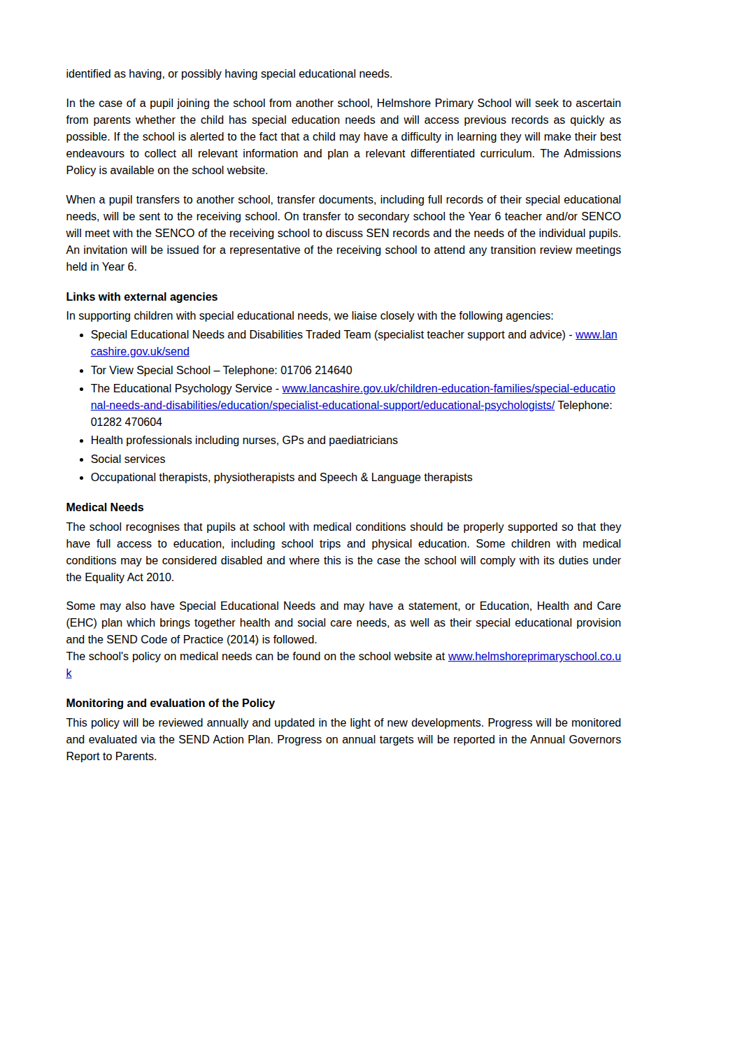identified as having, or possibly having special educational needs.
In the case of a pupil joining the school from another school, Helmshore Primary School will seek to ascertain from parents whether the child has special education needs and will access previous records as quickly as possible. If the school is alerted to the fact that a child may have a difficulty in learning they will make their best endeavours to collect all relevant information and plan a relevant differentiated curriculum. The Admissions Policy is available on the school website.
When a pupil transfers to another school, transfer documents, including full records of their special educational needs, will be sent to the receiving school. On transfer to secondary school the Year 6 teacher and/or SENCO will meet with the SENCO of the receiving school to discuss SEN records and the needs of the individual pupils. An invitation will be issued for a representative of the receiving school to attend any transition review meetings held in Year 6.
Links with external agencies
In supporting children with special educational needs, we liaise closely with the following agencies:
Special Educational Needs and Disabilities Traded Team (specialist teacher support and advice) - www.lancashire.gov.uk/send
Tor View Special School – Telephone: 01706 214640
The Educational Psychology Service - www.lancashire.gov.uk/children-education-families/special-educational-needs-and-disabilities/education/specialist-educational-support/educational-psychologists/ Telephone: 01282 470604
Health professionals including nurses, GPs and paediatricians
Social services
Occupational therapists, physiotherapists and Speech & Language therapists
Medical Needs
The school recognises that pupils at school with medical conditions should be properly supported so that they have full access to education, including school trips and physical education. Some children with medical conditions may be considered disabled and where this is the case the school will comply with its duties under the Equality Act 2010.
Some may also have Special Educational Needs and may have a statement, or Education, Health and Care (EHC) plan which brings together health and social care needs, as well as their special educational provision and the SEND Code of Practice (2014) is followed.
The school's policy on medical needs can be found on the school website at www.helmshoreprimaryschool.co.uk
Monitoring and evaluation of the Policy
This policy will be reviewed annually and updated in the light of new developments. Progress will be monitored and evaluated via the SEND Action Plan. Progress on annual targets will be reported in the Annual Governors Report to Parents.